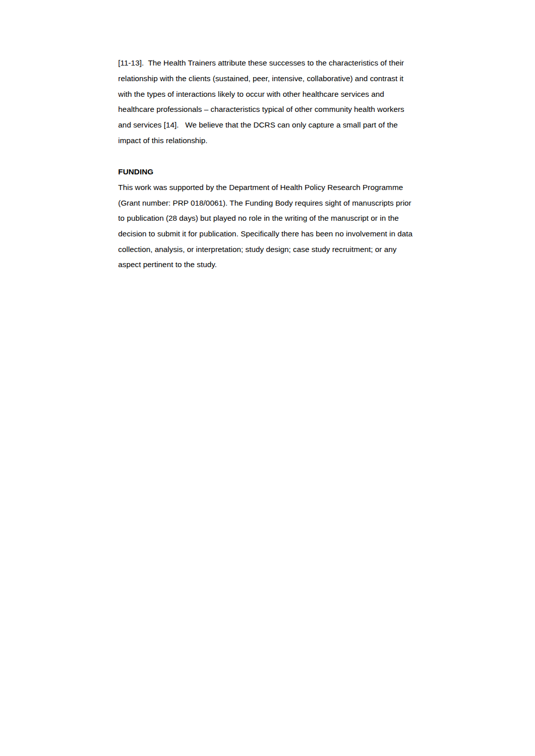[11-13]. The Health Trainers attribute these successes to the characteristics of their relationship with the clients (sustained, peer, intensive, collaborative) and contrast it with the types of interactions likely to occur with other healthcare services and healthcare professionals – characteristics typical of other community health workers and services [14]. We believe that the DCRS can only capture a small part of the impact of this relationship.
FUNDING
This work was supported by the Department of Health Policy Research Programme (Grant number: PRP 018/0061). The Funding Body requires sight of manuscripts prior to publication (28 days) but played no role in the writing of the manuscript or in the decision to submit it for publication. Specifically there has been no involvement in data collection, analysis, or interpretation; study design; case study recruitment; or any aspect pertinent to the study.